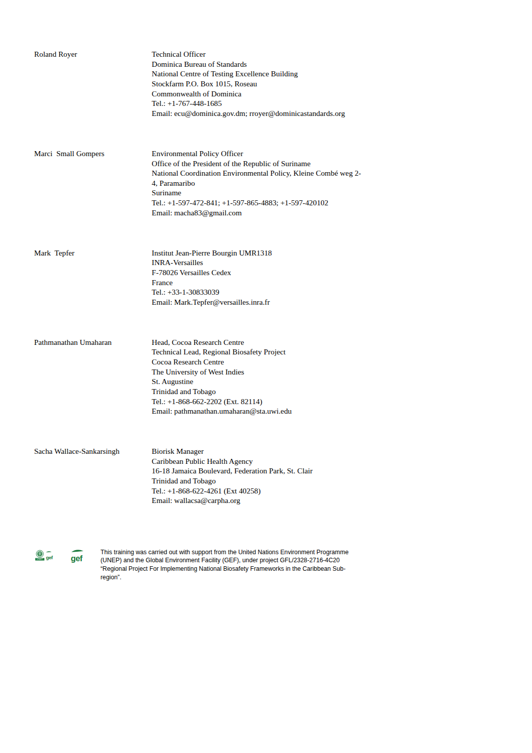Roland Royer
Technical Officer
Dominica Bureau of Standards
National Centre of Testing Excellence Building
Stockfarm P.O. Box 1015, Roseau
Commonwealth of Dominica
Tel.: +1-767-448-1685
Email: ecu@dominica.gov.dm; rroyer@dominicastandards.org
Marci Small Gompers
Environmental Policy Officer
Office of the President of the Republic of Suriname
National Coordination Environmental Policy, Kleine Combé weg 2-4, Paramaribo
Suriname
Tel.: +1-597-472-841; +1-597-865-4883; +1-597-420102
Email: macha83@gmail.com
Mark Tepfer
Institut Jean-Pierre Bourgin UMR1318
INRA-Versailles
F-78026 Versailles Cedex
France
Tel.: +33-1-30833039
Email: Mark.Tepfer@versailles.inra.fr
Pathmanathan Umaharan
Head, Cocoa Research Centre
Technical Lead, Regional Biosafety Project
Cocoa Research Centre
The University of West Indies
St. Augustine
Trinidad and Tobago
Tel.: +1-868-662-2202 (Ext. 82114)
Email: pathmanathan.umaharan@sta.uwi.edu
Sacha Wallace-Sankarsingh
Biorisk Manager
Caribbean Public Health Agency
16-18 Jamaica Boulevard, Federation Park, St. Clair
Trinidad and Tobago
Tel.: +1-868-622-4261 (Ext 40258)
Email: wallacsa@carpha.org
UNEP gef gef
This training was carried out with support from the United Nations Environment Programme (UNEP) and the Global Environment Facility (GEF), under project GFL/2328-2716-4C20 “Regional Project For Implementing National Biosafety Frameworks in the Caribbean Sub-region”.